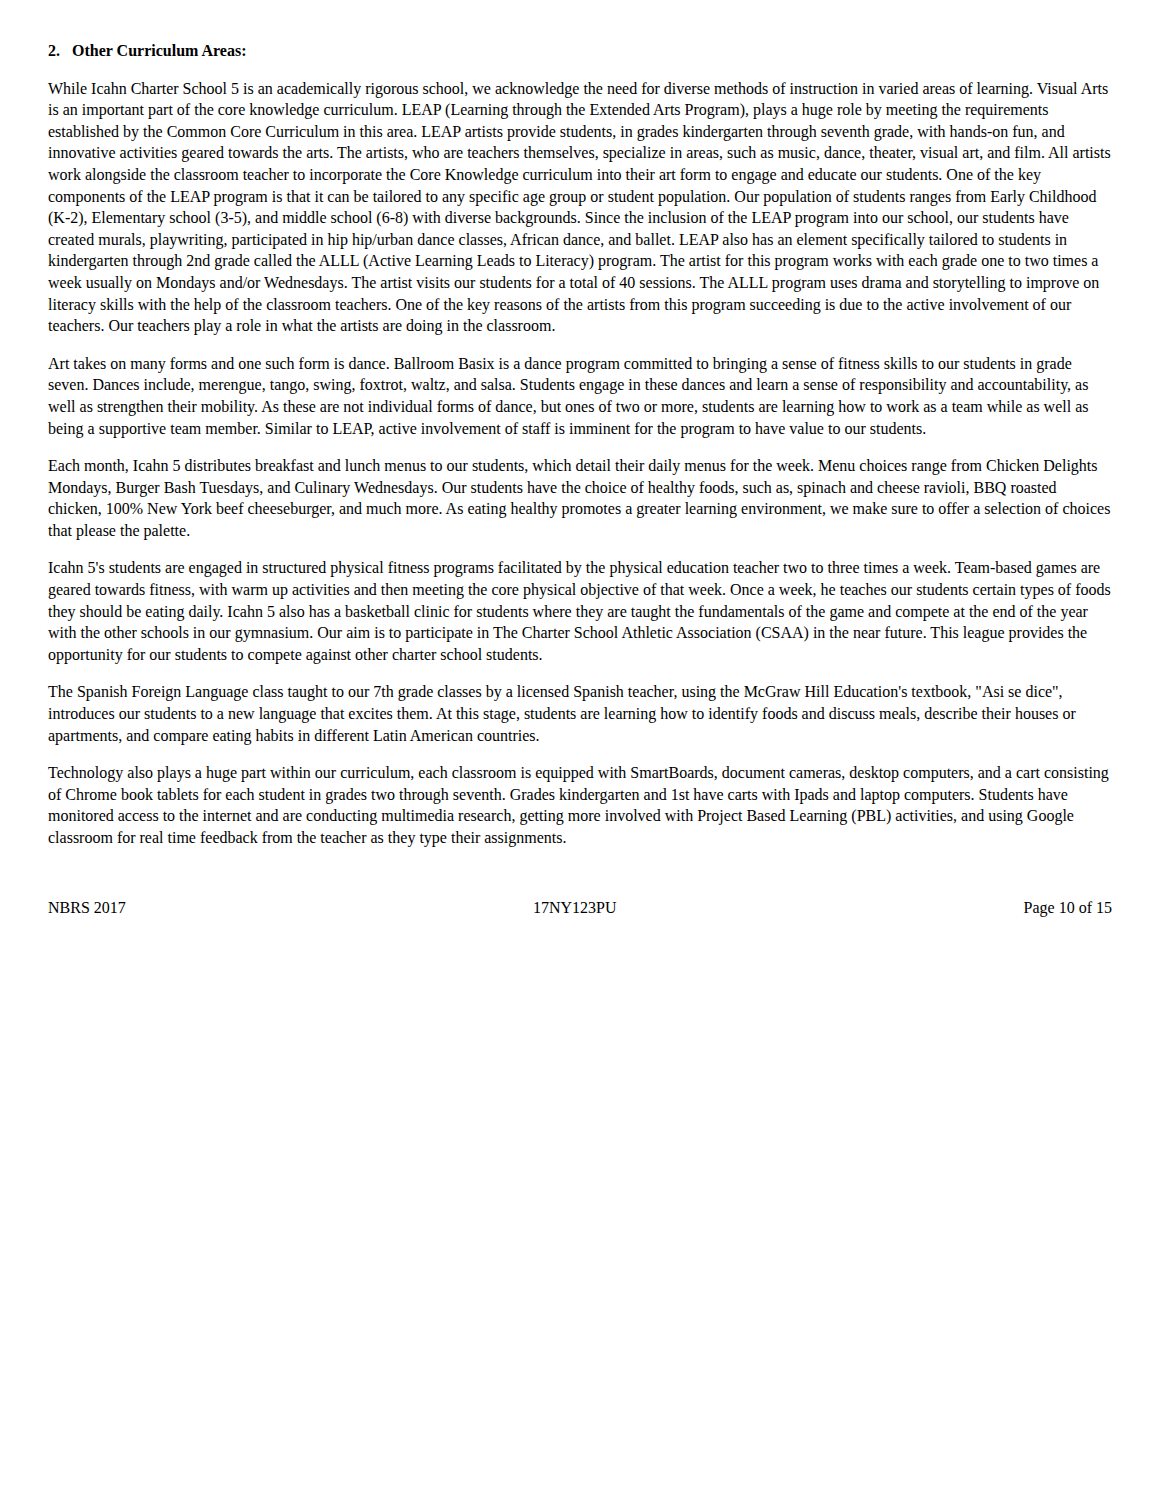2. Other Curriculum Areas:
While Icahn Charter School 5 is an academically rigorous school, we acknowledge the need for diverse methods of instruction in varied areas of learning. Visual Arts is an important part of the core knowledge curriculum. LEAP (Learning through the Extended Arts Program), plays a huge role by meeting the requirements established by the Common Core Curriculum in this area. LEAP artists provide students, in grades kindergarten through seventh grade, with hands-on fun, and innovative activities geared towards the arts. The artists, who are teachers themselves, specialize in areas, such as music, dance, theater, visual art, and film. All artists work alongside the classroom teacher to incorporate the Core Knowledge curriculum into their art form to engage and educate our students. One of the key components of the LEAP program is that it can be tailored to any specific age group or student population. Our population of students ranges from Early Childhood (K-2), Elementary school (3-5), and middle school (6-8) with diverse backgrounds. Since the inclusion of the LEAP program into our school, our students have created murals, playwriting, participated in hip hip/urban dance classes, African dance, and ballet. LEAP also has an element specifically tailored to students in kindergarten through 2nd grade called the ALLL (Active Learning Leads to Literacy) program. The artist for this program works with each grade one to two times a week usually on Mondays and/or Wednesdays. The artist visits our students for a total of 40 sessions. The ALLL program uses drama and storytelling to improve on literacy skills with the help of the classroom teachers. One of the key reasons of the artists from this program succeeding is due to the active involvement of our teachers. Our teachers play a role in what the artists are doing in the classroom.
Art takes on many forms and one such form is dance. Ballroom Basix is a dance program committed to bringing a sense of fitness skills to our students in grade seven. Dances include, merengue, tango, swing, foxtrot, waltz, and salsa. Students engage in these dances and learn a sense of responsibility and accountability, as well as strengthen their mobility. As these are not individual forms of dance, but ones of two or more, students are learning how to work as a team while as well as being a supportive team member. Similar to LEAP, active involvement of staff is imminent for the program to have value to our students.
Each month, Icahn 5 distributes breakfast and lunch menus to our students, which detail their daily menus for the week. Menu choices range from Chicken Delights Mondays, Burger Bash Tuesdays, and Culinary Wednesdays. Our students have the choice of healthy foods, such as, spinach and cheese ravioli, BBQ roasted chicken, 100% New York beef cheeseburger, and much more. As eating healthy promotes a greater learning environment, we make sure to offer a selection of choices that please the palette.
Icahn 5's students are engaged in structured physical fitness programs facilitated by the physical education teacher two to three times a week. Team-based games are geared towards fitness, with warm up activities and then meeting the core physical objective of that week. Once a week, he teaches our students certain types of foods they should be eating daily. Icahn 5 also has a basketball clinic for students where they are taught the fundamentals of the game and compete at the end of the year with the other schools in our gymnasium. Our aim is to participate in The Charter School Athletic Association (CSAA) in the near future. This league provides the opportunity for our students to compete against other charter school students.
The Spanish Foreign Language class taught to our 7th grade classes by a licensed Spanish teacher, using the McGraw Hill Education's textbook, "Asi se dice", introduces our students to a new language that excites them. At this stage, students are learning how to identify foods and discuss meals, describe their houses or apartments, and compare eating habits in different Latin American countries.
Technology also plays a huge part within our curriculum, each classroom is equipped with SmartBoards, document cameras, desktop computers, and a cart consisting of Chrome book tablets for each student in grades two through seventh. Grades kindergarten and 1st have carts with Ipads and laptop computers. Students have monitored access to the internet and are conducting multimedia research, getting more involved with Project Based Learning (PBL) activities, and using Google classroom for real time feedback from the teacher as they type their assignments.
NBRS 2017 17NY123PU Page 10 of 15